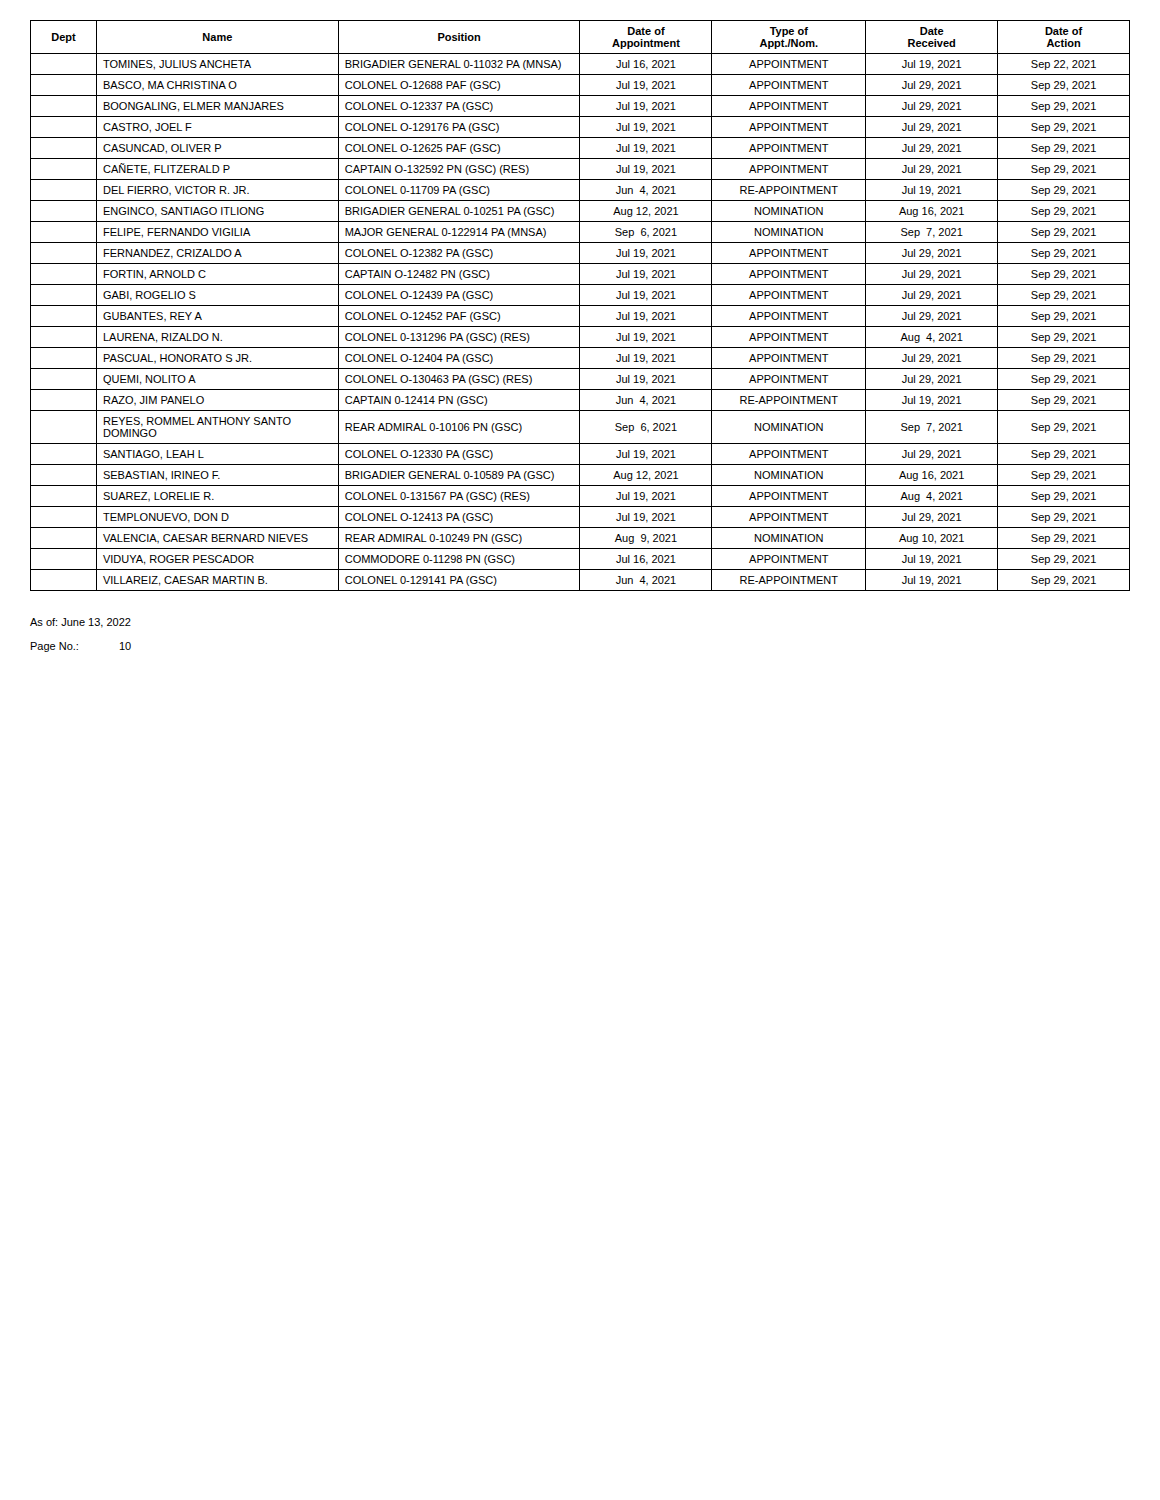| Dept | Name | Position | Date of Appointment | Type of Appt./Nom. | Date Received | Date of Action |
| --- | --- | --- | --- | --- | --- | --- |
| | TOMINES, JULIUS ANCHETA | BRIGADIER GENERAL 0-11032 PA (MNSA) | Jul 16, 2021 | APPOINTMENT | Jul 19, 2021 | Sep 22, 2021 |
| | BASCO, MA CHRISTINA O | COLONEL O-12688 PAF (GSC) | Jul 19, 2021 | APPOINTMENT | Jul 29, 2021 | Sep 29, 2021 |
| | BOONGALING, ELMER MANJARES | COLONEL O-12337 PA (GSC) | Jul 19, 2021 | APPOINTMENT | Jul 29, 2021 | Sep 29, 2021 |
| | CASTRO, JOEL F | COLONEL O-129176 PA (GSC) | Jul 19, 2021 | APPOINTMENT | Jul 29, 2021 | Sep 29, 2021 |
| | CASUNCAD, OLIVER P | COLONEL O-12625 PAF (GSC) | Jul 19, 2021 | APPOINTMENT | Jul 29, 2021 | Sep 29, 2021 |
| | CAÑETE, FLITZERALD P | CAPTAIN O-132592 PN (GSC) (RES) | Jul 19, 2021 | APPOINTMENT | Jul 29, 2021 | Sep 29, 2021 |
| | DEL FIERRO, VICTOR R. JR. | COLONEL 0-11709 PA (GSC) | Jun 4, 2021 | RE-APPOINTMENT | Jul 19, 2021 | Sep 29, 2021 |
| | ENGINCO, SANTIAGO ITLIONG | BRIGADIER GENERAL 0-10251 PA (GSC) | Aug 12, 2021 | NOMINATION | Aug 16, 2021 | Sep 29, 2021 |
| | FELIPE, FERNANDO VIGILIA | MAJOR GENERAL 0-122914 PA (MNSA) | Sep 6, 2021 | NOMINATION | Sep 7, 2021 | Sep 29, 2021 |
| | FERNANDEZ, CRIZALDO A | COLONEL O-12382 PA (GSC) | Jul 19, 2021 | APPOINTMENT | Jul 29, 2021 | Sep 29, 2021 |
| | FORTIN, ARNOLD C | CAPTAIN O-12482 PN (GSC) | Jul 19, 2021 | APPOINTMENT | Jul 29, 2021 | Sep 29, 2021 |
| | GABI, ROGELIO S | COLONEL O-12439 PA (GSC) | Jul 19, 2021 | APPOINTMENT | Jul 29, 2021 | Sep 29, 2021 |
| | GUBANTES, REY A | COLONEL O-12452 PAF (GSC) | Jul 19, 2021 | APPOINTMENT | Jul 29, 2021 | Sep 29, 2021 |
| | LAURENA, RIZALDO N. | COLONEL 0-131296 PA (GSC) (RES) | Jul 19, 2021 | APPOINTMENT | Aug 4, 2021 | Sep 29, 2021 |
| | PASCUAL, HONORATO S JR. | COLONEL O-12404 PA (GSC) | Jul 19, 2021 | APPOINTMENT | Jul 29, 2021 | Sep 29, 2021 |
| | QUEMI, NOLITO A | COLONEL O-130463 PA (GSC) (RES) | Jul 19, 2021 | APPOINTMENT | Jul 29, 2021 | Sep 29, 2021 |
| | RAZO, JIM PANELO | CAPTAIN 0-12414 PN (GSC) | Jun 4, 2021 | RE-APPOINTMENT | Jul 19, 2021 | Sep 29, 2021 |
| | REYES, ROMMEL ANTHONY SANTO DOMINGO | REAR ADMIRAL 0-10106 PN (GSC) | Sep 6, 2021 | NOMINATION | Sep 7, 2021 | Sep 29, 2021 |
| | SANTIAGO, LEAH L | COLONEL O-12330 PA (GSC) | Jul 19, 2021 | APPOINTMENT | Jul 29, 2021 | Sep 29, 2021 |
| | SEBASTIAN, IRINEO F. | BRIGADIER GENERAL 0-10589 PA (GSC) | Aug 12, 2021 | NOMINATION | Aug 16, 2021 | Sep 29, 2021 |
| | SUAREZ, LORELIE R. | COLONEL 0-131567 PA (GSC) (RES) | Jul 19, 2021 | APPOINTMENT | Aug 4, 2021 | Sep 29, 2021 |
| | TEMPLONUEVO, DON D | COLONEL O-12413 PA (GSC) | Jul 19, 2021 | APPOINTMENT | Jul 29, 2021 | Sep 29, 2021 |
| | VALENCIA, CAESAR BERNARD NIEVES | REAR ADMIRAL 0-10249 PN (GSC) | Aug 9, 2021 | NOMINATION | Aug 10, 2021 | Sep 29, 2021 |
| | VIDUYA, ROGER PESCADOR | COMMODORE 0-11298 PN (GSC) | Jul 16, 2021 | APPOINTMENT | Jul 19, 2021 | Sep 29, 2021 |
| | VILLAREIZ, CAESAR MARTIN B. | COLONEL 0-129141 PA (GSC) | Jun 4, 2021 | RE-APPOINTMENT | Jul 19, 2021 | Sep 29, 2021 |
As of: June 13, 2022
Page No.:10